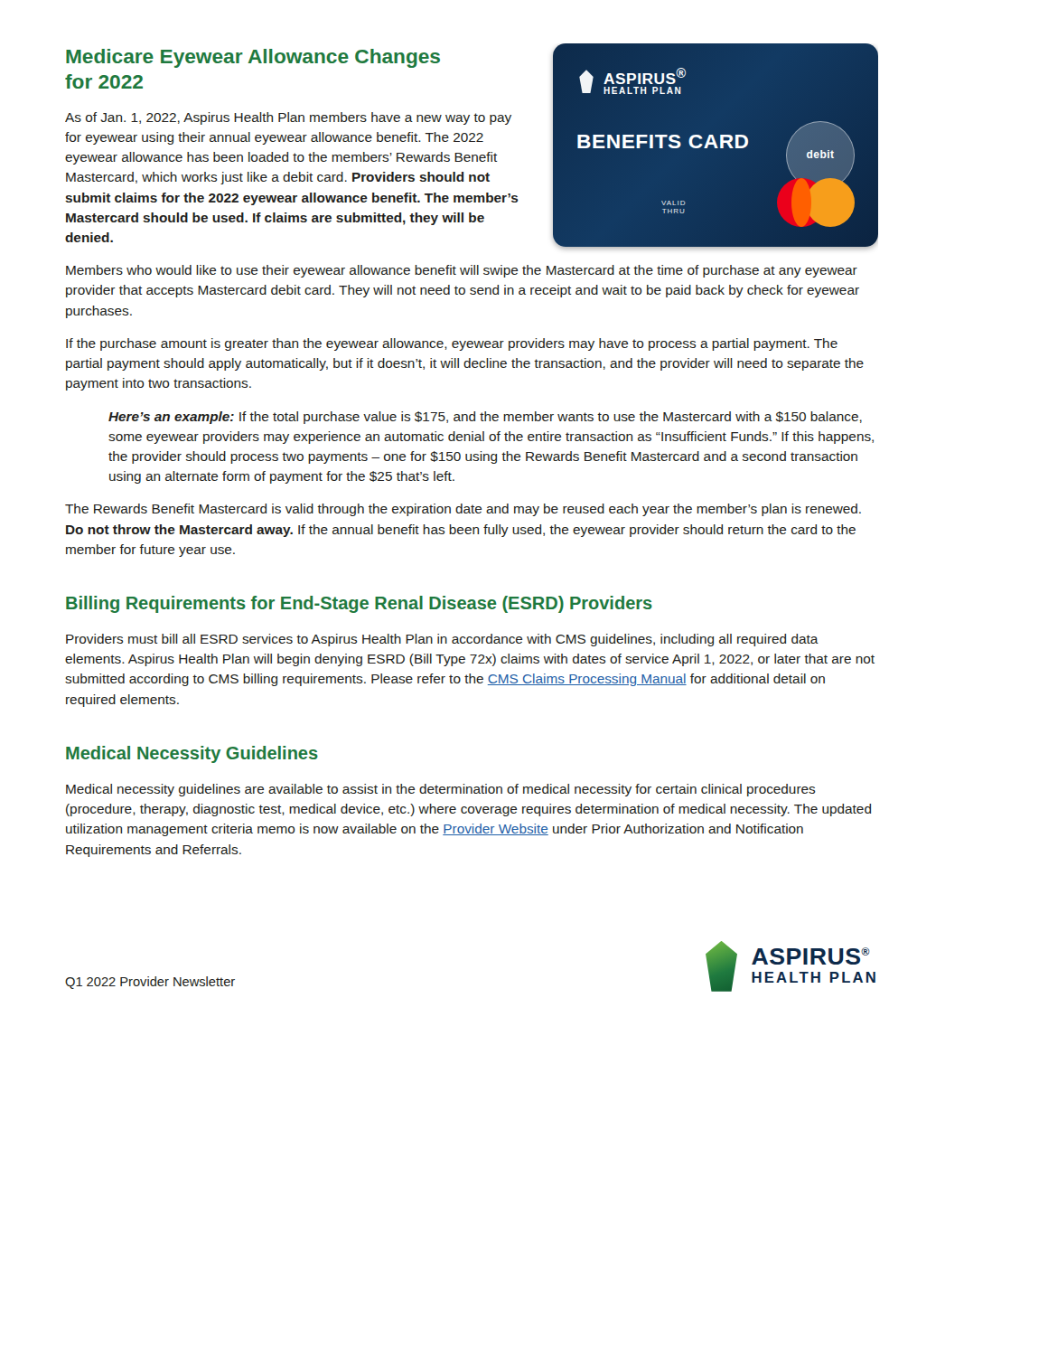ASPIRUS®
HEALTH PLAN
BENEFITS CARD
debit
VALID
THRU
Medicare Eyewear Allowance Changes
for 2022
As of Jan. 1, 2022, Aspirus Health Plan members have a new way to pay for eyewear using their annual eyewear allowance benefit. The 2022 eyewear allowance has been loaded to the members’ Rewards Benefit Mastercard, which works just like a debit card. Providers should not submit claims for the 2022 eyewear allowance benefit. The member’s Mastercard should be used. If claims are submitted, they will be denied.
Members who would like to use their eyewear allowance benefit will swipe the Mastercard at the time of purchase at any eyewear provider that accepts Mastercard debit card. They will not need to send in a receipt and wait to be paid back by check for eyewear purchases.
If the purchase amount is greater than the eyewear allowance, eyewear providers may have to process a partial payment. The partial payment should apply automatically, but if it doesn’t, it will decline the transaction, and the provider will need to separate the payment into two transactions.
Here’s an example: If the total purchase value is $175, and the member wants to use the Mastercard with a $150 balance, some eyewear providers may experience an automatic denial of the entire transaction as “Insufficient Funds.” If this happens, the provider should process two payments – one for $150 using the Rewards Benefit Mastercard and a second transaction using an alternate form of payment for the $25 that’s left.
The Rewards Benefit Mastercard is valid through the expiration date and may be reused each year the member’s plan is renewed. Do not throw the Mastercard away. If the annual benefit has been fully used, the eyewear provider should return the card to the member for future year use.
Billing Requirements for End-Stage Renal Disease (ESRD) Providers
Providers must bill all ESRD services to Aspirus Health Plan in accordance with CMS guidelines, including all required data elements. Aspirus Health Plan will begin denying ESRD (Bill Type 72x) claims with dates of service April 1, 2022, or later that are not submitted according to CMS billing requirements. Please refer to the CMS Claims Processing Manual for additional detail on required elements.
Medical Necessity Guidelines
Medical necessity guidelines are available to assist in the determination of medical necessity for certain clinical procedures (procedure, therapy, diagnostic test, medical device, etc.) where coverage requires determination of medical necessity. The updated utilization management criteria memo is now available on the Provider Website under Prior Authorization and Notification Requirements and Referrals.
Q1 2022 Provider Newsletter
ASPIRUS®
HEALTH PLAN